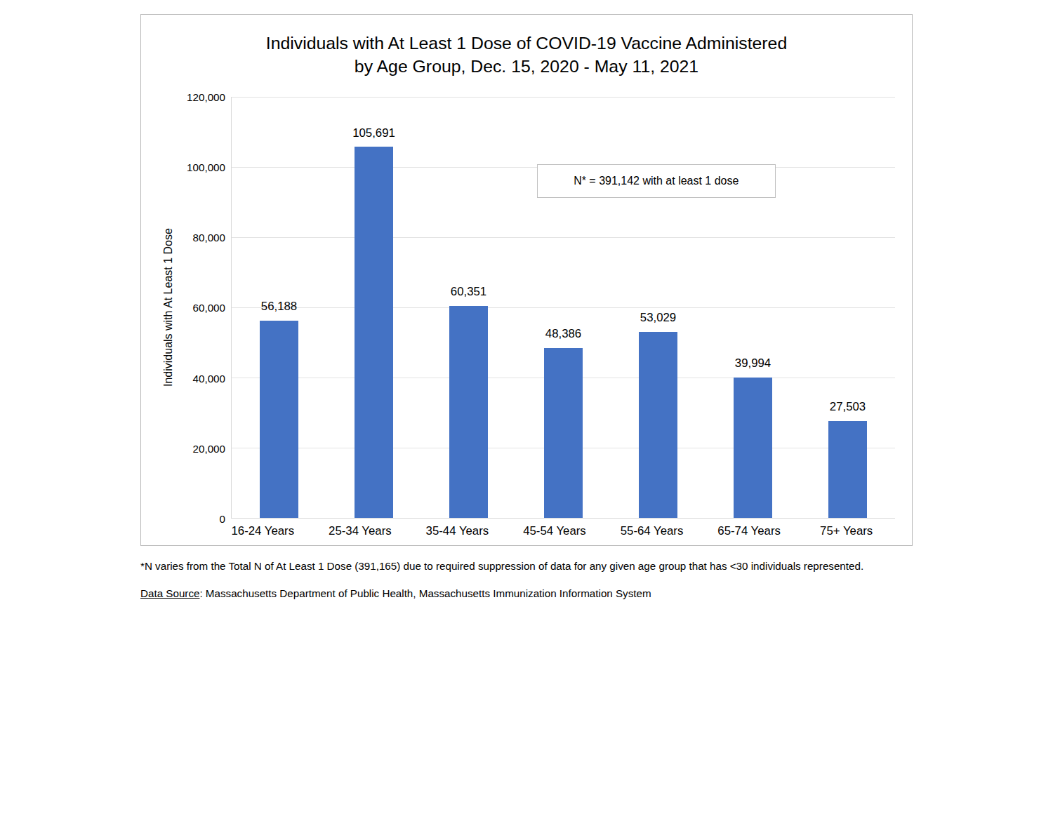Individuals with At Least 1 Dose of COVID-19 Vaccine Administered
by Age Group, Dec. 15, 2020 - May 11, 2021
Individuals with At Least 1 Dose
120,000 100,000 80,000 60,000 40,000 20,000 0
N* = 391,142 with at least 1 dose
56,188
105,691
60,351
48,386
53,029
39,994
27,503
16-24 Years 25-34 Years 35-44 Years 45-54 Years 55-64 Years 65-74 Years 75+ Years
*N varies from the Total N of At Least 1 Dose (391,165) due to required suppression of data for any given age group that has <30 individuals represented.
Data Source: Massachusetts Department of Public Health, Massachusetts Immunization Information System